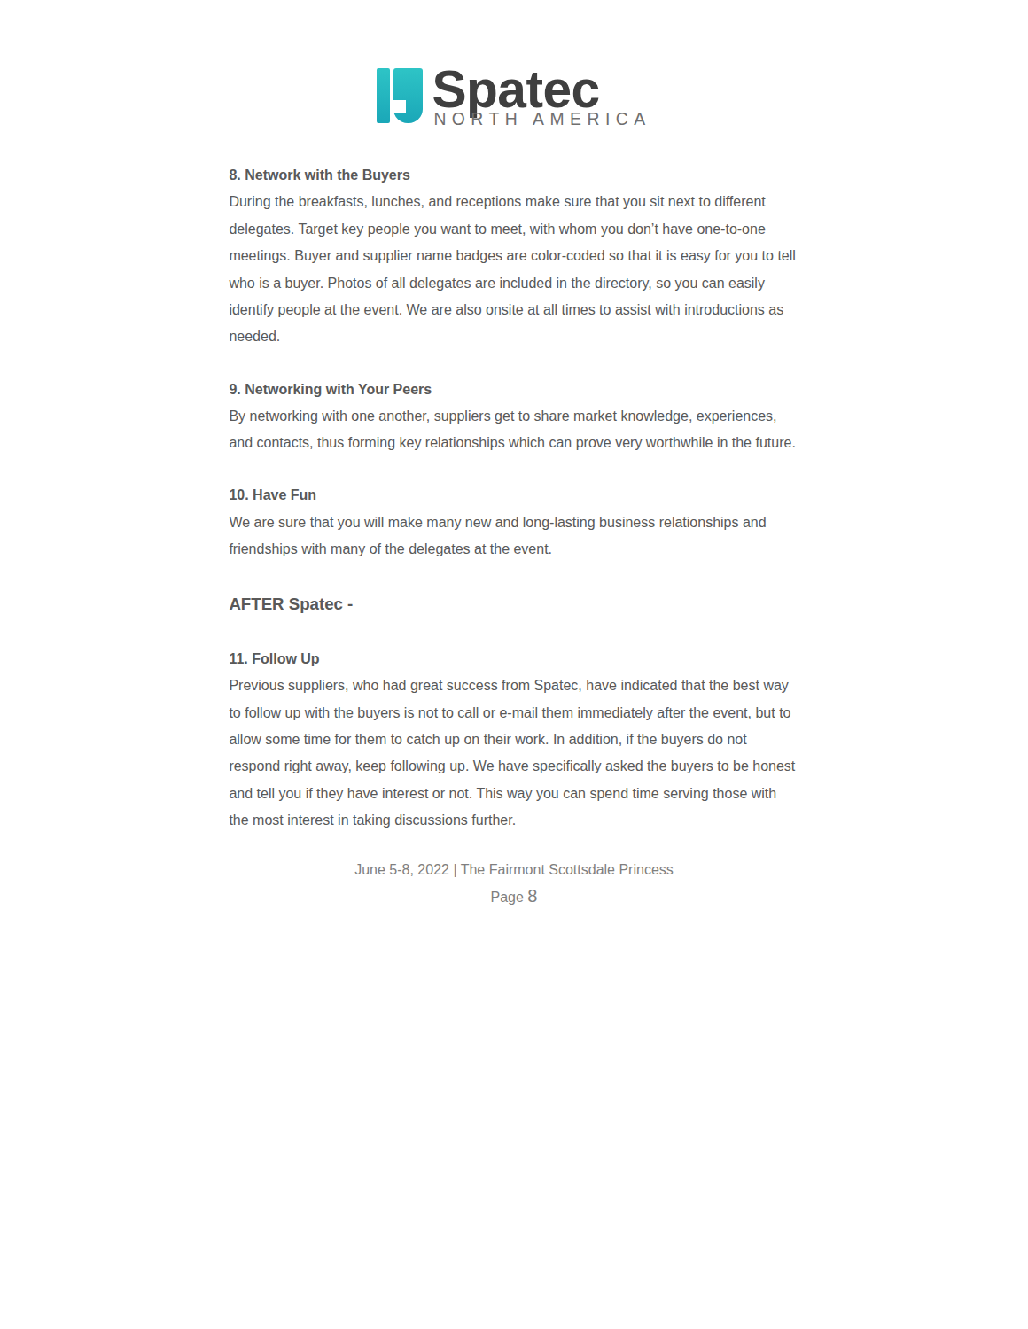Spatec NORTH AMERICA
8. Network with the Buyers
During the breakfasts, lunches, and receptions make sure that you sit next to different delegates. Target key people you want to meet, with whom you don’t have one-to-one meetings. Buyer and supplier name badges are color-coded so that it is easy for you to tell who is a buyer. Photos of all delegates are included in the directory, so you can easily identify people at the event. We are also onsite at all times to assist with introductions as needed.
9. Networking with Your Peers
By networking with one another, suppliers get to share market knowledge, experiences, and contacts, thus forming key relationships which can prove very worthwhile in the future.
10. Have Fun
We are sure that you will make many new and long-lasting business relationships and friendships with many of the delegates at the event.
AFTER Spatec -
11. Follow Up
Previous suppliers, who had great success from Spatec, have indicated that the best way to follow up with the buyers is not to call or e-mail them immediately after the event, but to allow some time for them to catch up on their work. In addition, if the buyers do not respond right away, keep following up. We have specifically asked the buyers to be honest and tell you if they have interest or not. This way you can spend time serving those with the most interest in taking discussions further.
June 5-8, 2022 | The Fairmont Scottsdale Princess
Page 8